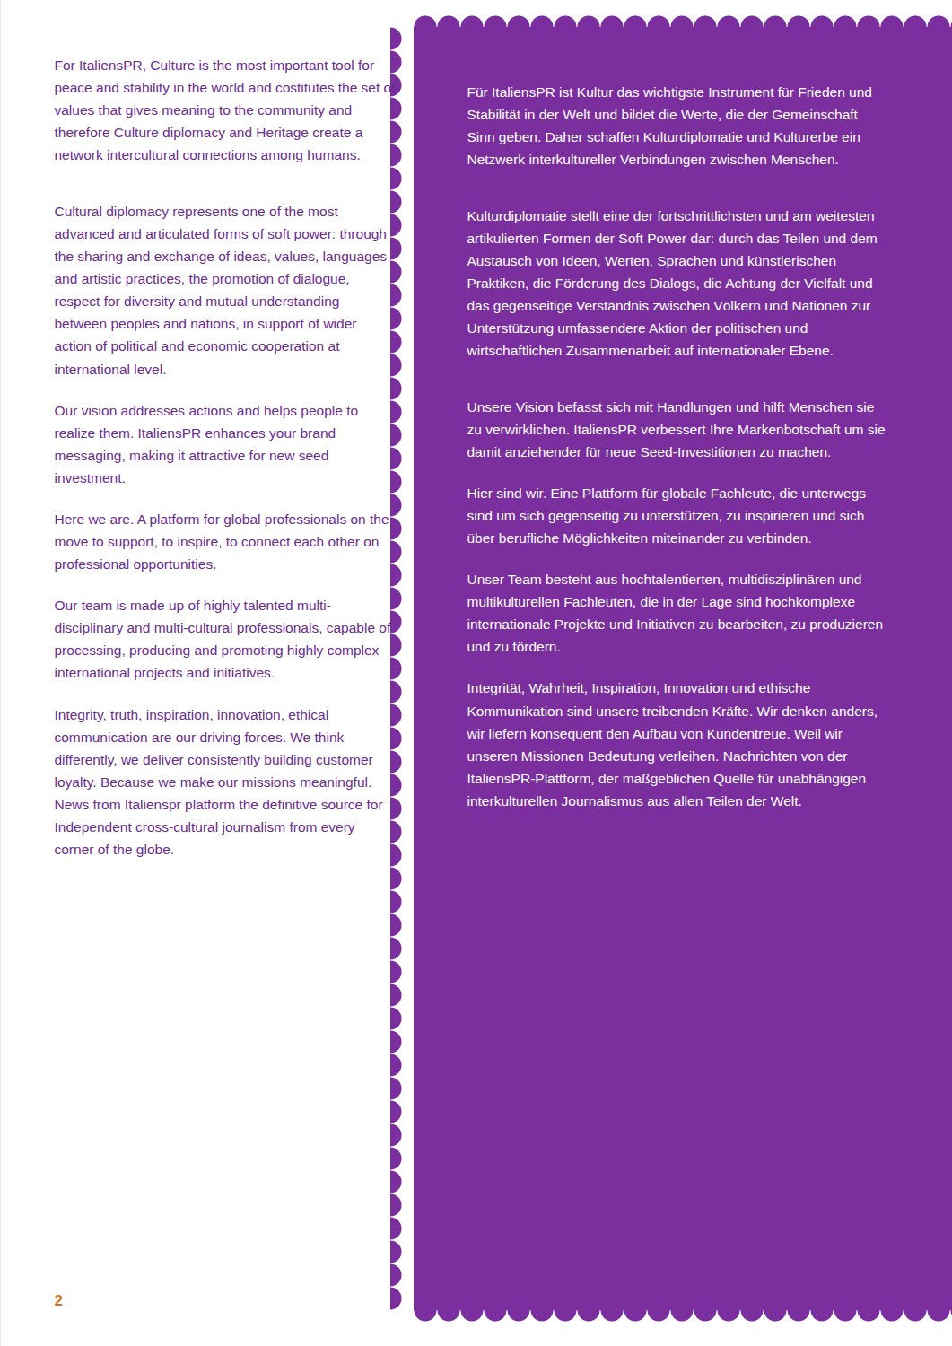For ItaliensPR, Culture is the most important tool for peace and stability in the world and costitutes the set of values that gives meaning to the community and therefore Culture diplomacy and Heritage create a network intercultural connections among humans.
Cultural diplomacy represents one of the most advanced and articulated forms of soft power: through the sharing and exchange of ideas, values, languages and artistic practices, the promotion of dialogue, respect for diversity and mutual understanding between peoples and nations, in support of wider action of political and economic cooperation at international level.
Our vision addresses actions and helps people to realize them. ItaliensPR enhances your brand messaging, making it attractive for new seed investment.
Here we are. A platform for global professionals on the move to support, to inspire, to connect each other on professional opportunities.
Our team is made up of highly talented multi-disciplinary and multi-cultural professionals, capable of processing, producing and promoting highly complex international projects and initiatives.
Integrity, truth, inspiration, innovation, ethical communication are our driving forces. We think differently, we deliver consistently building customer loyalty. Because we make our missions meaningful. News from Italienspr platform the definitive source for Independent cross-cultural journalism from every corner of the globe.
Für ItaliensPR ist Kultur das wichtigste Instrument für Frieden und Stabilität in der Welt und bildet die Werte, die der Gemeinschaft Sinn geben. Daher schaffen Kulturdiplomatie und Kulturerbe ein Netzwerk interkultureller Verbindungen zwischen Menschen.
Kulturdiplomatie stellt eine der fortschrittlichsten und am weitesten artikulierten Formen der Soft Power dar: durch das Teilen und dem Austausch von Ideen, Werten, Sprachen und künstlerischen Praktiken, die Förderung des Dialogs, die Achtung der Vielfalt und das gegenseitige Verständnis zwischen Völkern und Nationen zur Unterstützung umfassendere Aktion der politischen und wirtschaftlichen Zusammenarbeit auf internationaler Ebene.
Unsere Vision befasst sich mit Handlungen und hilft Menschen sie zu verwirklichen. ItaliensPR verbessert Ihre Markenbotschaft um sie damit anziehender für neue Seed-Investitionen zu machen.
Hier sind wir. Eine Plattform für globale Fachleute, die unterwegs sind um sich gegenseitig zu unterstützen, zu inspirieren und sich über berufliche Möglichkeiten miteinander zu verbinden.
Unser Team besteht aus hochtalentierten, multidisziplinären und multikulturellen Fachleuten, die in der Lage sind hochkomplexe internationale Projekte und Initiativen zu bearbeiten, zu produzieren und zu fördern.
Integrität, Wahrheit, Inspiration, Innovation und ethische Kommunikation sind unsere treibenden Kräfte. Wir denken anders, wir liefern konsequent den Aufbau von Kundentreue. Weil wir unseren Missionen Bedeutung verleihen. Nachrichten von der ItaliensPR-Plattform, der maßgeblichen Quelle für unabhängigen interkulturellen Journalismus aus allen Teilen der Welt.
2